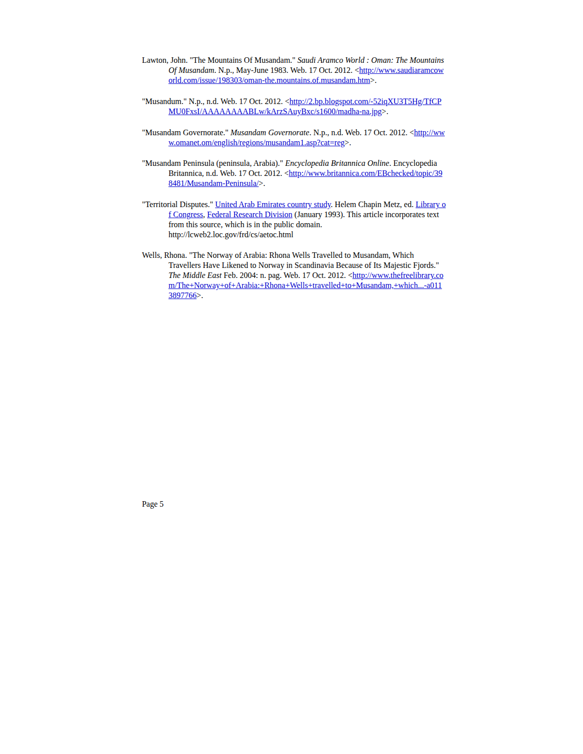Lawton, John. "The Mountains Of Musandam." Saudi Aramco World : Oman: The Mountains Of Musandam. N.p., May-June 1983. Web. 17 Oct. 2012. <http://www.saudiaramcoworld.com/issue/198303/oman-the.mountains.of.musandam.htm>.
"Musandum." N.p., n.d. Web. 17 Oct. 2012. <http://2.bp.blogspot.com/-52iqXU3T5Hg/TfCPMU0FxsI/AAAAAAAABLw/kArzSAuyBxc/s1600/madha-na.jpg>.
"Musandam Governorate." Musandam Governorate. N.p., n.d. Web. 17 Oct. 2012. <http://www.omanet.om/english/regions/musandam1.asp?cat=reg>.
"Musandam Peninsula (peninsula, Arabia)." Encyclopedia Britannica Online. Encyclopedia Britannica, n.d. Web. 17 Oct. 2012. <http://www.britannica.com/EBchecked/topic/398481/Musandam-Peninsula/>.
"Territorial Disputes." United Arab Emirates country study. Helem Chapin Metz, ed. Library of Congress, Federal Research Division (January 1993). This article incorporates text from this source, which is in the public domain. http://lcweb2.loc.gov/frd/cs/aetoc.html
Wells, Rhona. "The Norway of Arabia: Rhona Wells Travelled to Musandam, Which Travellers Have Likened to Norway in Scandinavia Because of Its Majestic Fjords." The Middle East Feb. 2004: n. pag. Web. 17 Oct. 2012. <http://www.thefreelibrary.com/The+Norway+of+Arabia:+Rhona+Wells+travelled+to+Musandam,+which...-a0113897766>.
Page 5